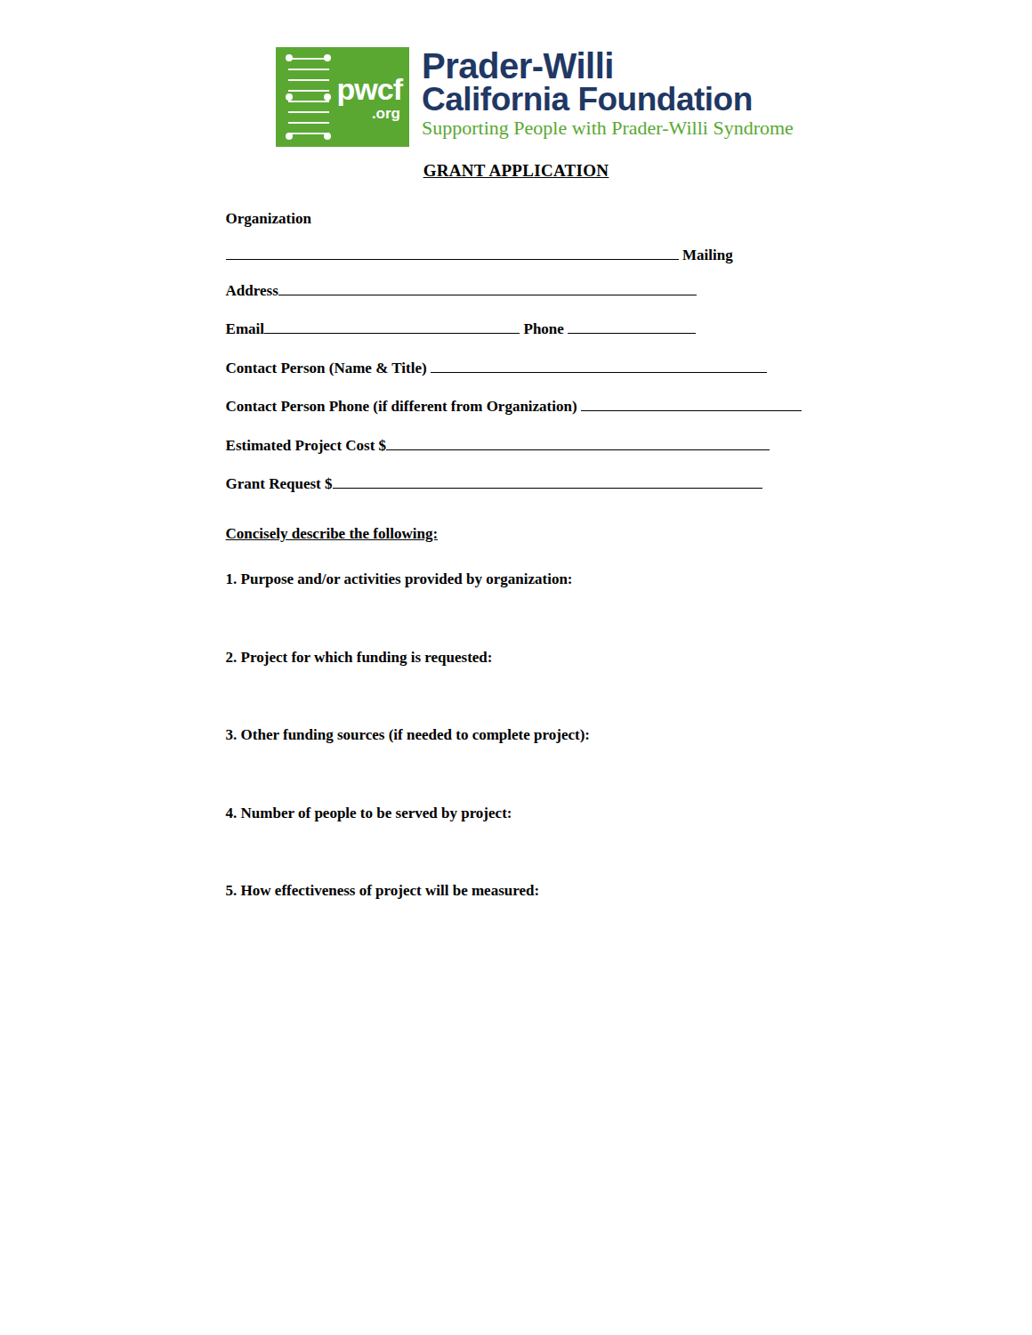pwcf
.org
Prader-Willi
California Foundation
Supporting People with Prader-Willi Syndrome
GRANT APPLICATION
Organization
Mailing
Address
Email Phone
Contact Person (Name & Title)
Contact Person Phone (if different from Organization)
Estimated Project Cost $
Grant Request $
Concisely describe the following:
1. Purpose and/or activities provided by organization:
2. Project for which funding is requested:
3. Other funding sources (if needed to complete project):
4. Number of people to be served by project:
5. How effectiveness of project will be measured: